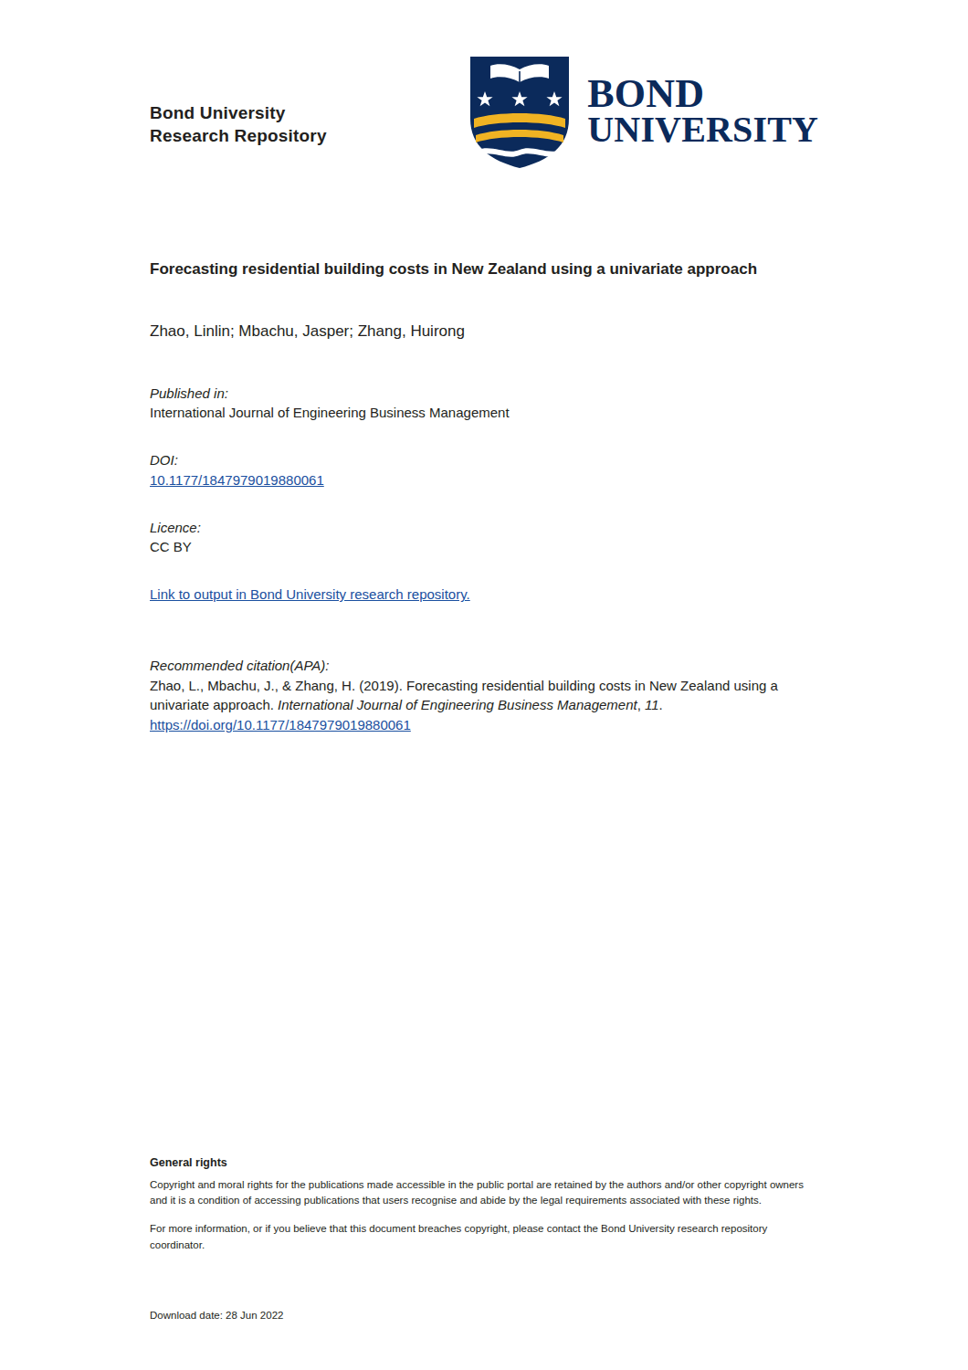Bond University
Research Repository
BOND UNIVERSITY
Forecasting residential building costs in New Zealand using a univariate approach
Zhao, Linlin; Mbachu, Jasper; Zhang, Huirong
Published in:
International Journal of Engineering Business Management
DOI:
10.1177/1847979019880061
Licence:
CC BY
Link to output in Bond University research repository.
Recommended citation(APA):
Zhao, L., Mbachu, J., & Zhang, H. (2019). Forecasting residential building costs in New Zealand using a univariate approach. International Journal of Engineering Business Management, 11. https://doi.org/10.1177/1847979019880061
General rights
Copyright and moral rights for the publications made accessible in the public portal are retained by the authors and/or other copyright owners and it is a condition of accessing publications that users recognise and abide by the legal requirements associated with these rights.
For more information, or if you believe that this document breaches copyright, please contact the Bond University research repository coordinator.
Download date: 28 Jun 2022